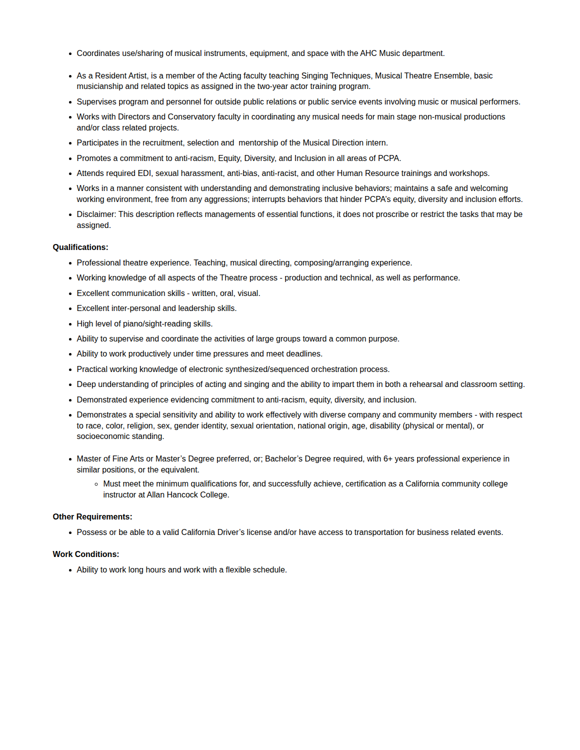Coordinates use/sharing of musical instruments, equipment, and space with the AHC Music department.
As a Resident Artist, is a member of the Acting faculty teaching Singing Techniques, Musical Theatre Ensemble, basic musicianship and related topics as assigned in the two-year actor training program.
Supervises program and personnel for outside public relations or public service events involving music or musical performers.
Works with Directors and Conservatory faculty in coordinating any musical needs for main stage non-musical productions and/or class related projects.
Participates in the recruitment, selection and mentorship of the Musical Direction intern.
Promotes a commitment to anti-racism, Equity, Diversity, and Inclusion in all areas of PCPA.
Attends required EDI, sexual harassment, anti-bias, anti-racist, and other Human Resource trainings and workshops.
Works in a manner consistent with understanding and demonstrating inclusive behaviors; maintains a safe and welcoming working environment, free from any aggressions; interrupts behaviors that hinder PCPA’s equity, diversity and inclusion efforts.
Disclaimer: This description reflects managements of essential functions, it does not proscribe or restrict the tasks that may be assigned.
Qualifications:
Professional theatre experience. Teaching, musical directing, composing/arranging experience.
Working knowledge of all aspects of the Theatre process - production and technical, as well as performance.
Excellent communication skills - written, oral, visual.
Excellent inter-personal and leadership skills.
High level of piano/sight-reading skills.
Ability to supervise and coordinate the activities of large groups toward a common purpose.
Ability to work productively under time pressures and meet deadlines.
Practical working knowledge of electronic synthesized/sequenced orchestration process.
Deep understanding of principles of acting and singing and the ability to impart them in both a rehearsal and classroom setting.
Demonstrated experience evidencing commitment to anti-racism, equity, diversity, and inclusion.
Demonstrates a special sensitivity and ability to work effectively with diverse company and community members - with respect to race, color, religion, sex, gender identity, sexual orientation, national origin, age, disability (physical or mental), or socioeconomic standing.
Master of Fine Arts or Master’s Degree preferred, or; Bachelor’s Degree required, with 6+ years professional experience in similar positions, or the equivalent.
Must meet the minimum qualifications for, and successfully achieve, certification as a California community college instructor at Allan Hancock College.
Other Requirements:
Possess or be able to a valid California Driver’s license and/or have access to transportation for business related events.
Work Conditions:
Ability to work long hours and work with a flexible schedule.